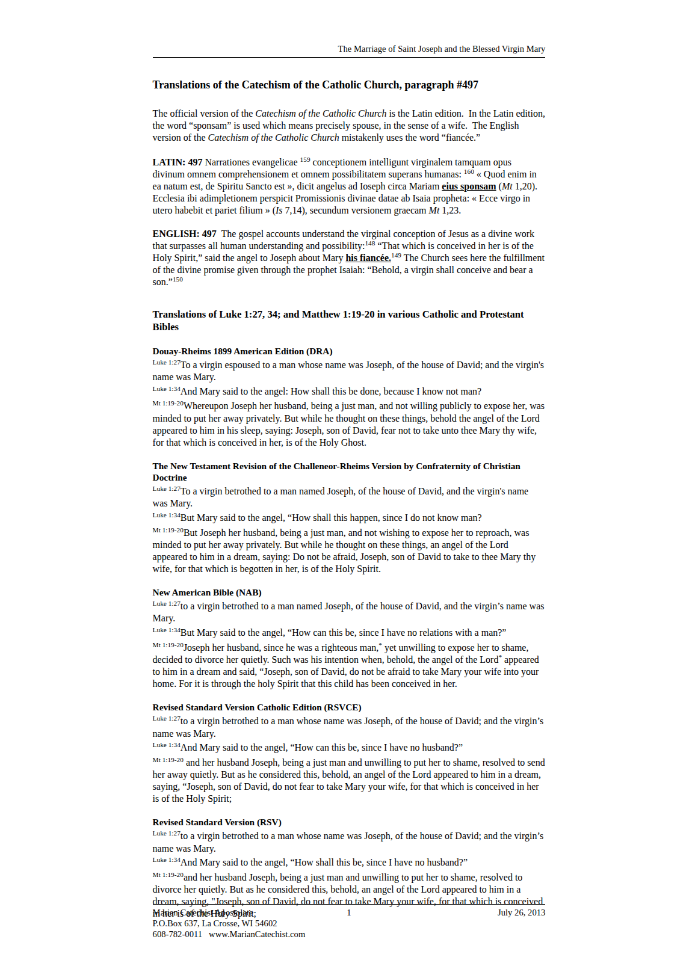The Marriage of Saint Joseph and the Blessed Virgin Mary
Translations of the Catechism of the Catholic Church, paragraph #497
The official version of the Catechism of the Catholic Church is the Latin edition. In the Latin edition, the word “sponsam” is used which means precisely spouse, in the sense of a wife. The English version of the Catechism of the Catholic Church mistakenly uses the word “fiancée.”
LATIN: 497 Narrationes evangelicae 159 conceptionem intelligunt virginalem tamquam opus divinum omnem comprehensionem et omnem possibilitatem superans humanas: 160 « Quod enim in ea natum est, de Spiritu Sancto est », dicit angelus ad Ioseph circa Mariam eius sponsam (Mt 1,20). Ecclesia ibi adimpletionem perspicit Promissionis divinae datae ab Isaia propheta: « Ecce virgo in utero habebit et pariet filium » (Is 7,14), secundum versionem graecam Mt 1,23.
ENGLISH: 497 The gospel accounts understand the virginal conception of Jesus as a divine work that surpasses all human understanding and possibility:148 “That which is conceived in her is of the Holy Spirit,” said the angel to Joseph about Mary his fiancée.149 The Church sees here the fulfillment of the divine promise given through the prophet Isaiah: “Behold, a virgin shall conceive and bear a son.”150
Translations of Luke 1:27, 34; and Matthew 1:19-20 in various Catholic and Protestant Bibles
Douay-Rheims 1899 American Edition (DRA)
Luke 1:27 To a virgin espoused to a man whose name was Joseph, of the house of David; and the virgin's name was Mary.
Luke 1:34 And Mary said to the angel: How shall this be done, because I know not man?
Mt 1:19-20 Whereupon Joseph her husband, being a just man, and not willing publicly to expose her, was minded to put her away privately. But while he thought on these things, behold the angel of the Lord appeared to him in his sleep, saying: Joseph, son of David, fear not to take unto thee Mary thy wife, for that which is conceived in her, is of the Holy Ghost.
The New Testament Revision of the Challeneor-Rheims Version by Confraternity of Christian Doctrine
Luke 1:27 To a virgin betrothed to a man named Joseph, of the house of David, and the virgin's name was Mary.
Luke 1:34 But Mary said to the angel, “How shall this happen, since I do not know man?
Mt 1:19-20 But Joseph her husband, being a just man, and not wishing to expose her to reproach, was minded to put her away privately. But while he thought on these things, an angel of the Lord appeared to him in a dream, saying: Do not be afraid, Joseph, son of David to take to thee Mary thy wife, for that which is begotten in her, is of the Holy Spirit.
New American Bible (NAB)
Luke 1:27to a virgin betrothed to a man named Joseph, of the house of David, and the virgin’s name was Mary.
Luke 1:34 But Mary said to the angel, “How can this be, since I have no relations with a man?”
Mt 1:19-20 Joseph her husband, since he was a righteous man,* yet unwilling to expose her to shame, decided to divorce her quietly. Such was his intention when, behold, the angel of the Lord* appeared to him in a dream and said, “Joseph, son of David, do not be afraid to take Mary your wife into your home. For it is through the holy Spirit that this child has been conceived in her.
Revised Standard Version Catholic Edition (RSVCE)
Luke 1:27to a virgin betrothed to a man whose name was Joseph, of the house of David; and the virgin’s name was Mary.
Luke 1:34 And Mary said to the angel, “How can this be, since I have no husband?”
Mt 1:19-20 and her husband Joseph, being a just man and unwilling to put her to shame, resolved to send her away quietly. But as he considered this, behold, an angel of the Lord appeared to him in a dream, saying, “Joseph, son of David, do not fear to take Mary your wife, for that which is conceived in her is of the Holy Spirit;
Revised Standard Version (RSV)
Luke 1:27to a virgin betrothed to a man whose name was Joseph, of the house of David; and the virgin’s name was Mary.
Luke 1:34 And Mary said to the angel, “How shall this be, since I have no husband?”
Mt 1:19-20and her husband Joseph, being a just man and unwilling to put her to shame, resolved to divorce her quietly. But as he considered this, behold, an angel of the Lord appeared to him in a dream, saying, "Joseph, son of David, do not fear to take Mary your wife, for that which is conceived in her is of the Holy Spirit;
| Marian Catechist Apostolate | 1 | July 26, 2013 |
| P.O.Box 637, La Crosse, WI 54602 | | |
| 608-782-0011 www.MarianCatechist.com | | |